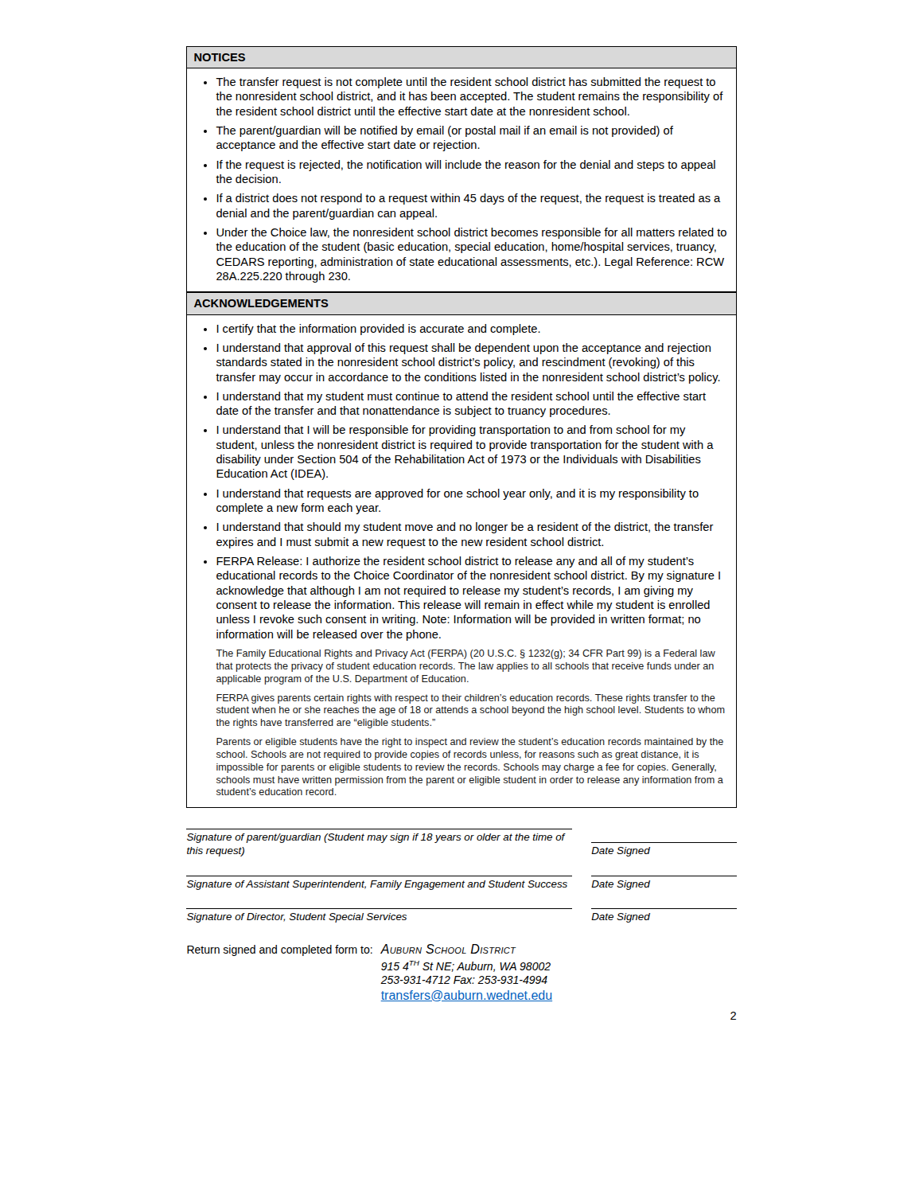NOTICES
The transfer request is not complete until the resident school district has submitted the request to the nonresident school district, and it has been accepted. The student remains the responsibility of the resident school district until the effective start date at the nonresident school.
The parent/guardian will be notified by email (or postal mail if an email is not provided) of acceptance and the effective start date or rejection.
If the request is rejected, the notification will include the reason for the denial and steps to appeal the decision.
If a district does not respond to a request within 45 days of the request, the request is treated as a denial and the parent/guardian can appeal.
Under the Choice law, the nonresident school district becomes responsible for all matters related to the education of the student (basic education, special education, home/hospital services, truancy, CEDARS reporting, administration of state educational assessments, etc.). Legal Reference: RCW 28A.225.220 through 230.
ACKNOWLEDGEMENTS
I certify that the information provided is accurate and complete.
I understand that approval of this request shall be dependent upon the acceptance and rejection standards stated in the nonresident school district’s policy, and rescindment (revoking) of this transfer may occur in accordance to the conditions listed in the nonresident school district’s policy.
I understand that my student must continue to attend the resident school until the effective start date of the transfer and that nonattendance is subject to truancy procedures.
I understand that I will be responsible for providing transportation to and from school for my student, unless the nonresident district is required to provide transportation for the student with a disability under Section 504 of the Rehabilitation Act of 1973 or the Individuals with Disabilities Education Act (IDEA).
I understand that requests are approved for one school year only, and it is my responsibility to complete a new form each year.
I understand that should my student move and no longer be a resident of the district, the transfer expires and I must submit a new request to the new resident school district.
FERPA Release: I authorize the resident school district to release any and all of my student’s educational records to the Choice Coordinator of the nonresident school district. By my signature I acknowledge that although I am not required to release my student’s records, I am giving my consent to release the information. This release will remain in effect while my student is enrolled unless I revoke such consent in writing. Note: Information will be provided in written format; no information will be released over the phone.
The Family Educational Rights and Privacy Act (FERPA) (20 U.S.C. § 1232(g); 34 CFR Part 99) is a Federal law that protects the privacy of student education records. The law applies to all schools that receive funds under an applicable program of the U.S. Department of Education.
FERPA gives parents certain rights with respect to their children’s education records. These rights transfer to the student when he or she reaches the age of 18 or attends a school beyond the high school level. Students to whom the rights have transferred are “eligible students.”
Parents or eligible students have the right to inspect and review the student’s education records maintained by the school. Schools are not required to provide copies of records unless, for reasons such as great distance, it is impossible for parents or eligible students to review the records. Schools may charge a fee for copies. Generally, schools must have written permission from the parent or eligible student in order to release any information from a student’s education record.
Signature of parent/guardian (Student may sign if 18 years or older at the time of this request)
Date Signed
Signature of Assistant Superintendent, Family Engagement and Student Success
Date Signed
Signature of Director, Student Special Services
Date Signed
Return signed and completed form to:
Auburn School District
915 4TH St NE; Auburn, WA 98002
253-931-4712 Fax: 253-931-4994
transfers@auburn.wednet.edu
2